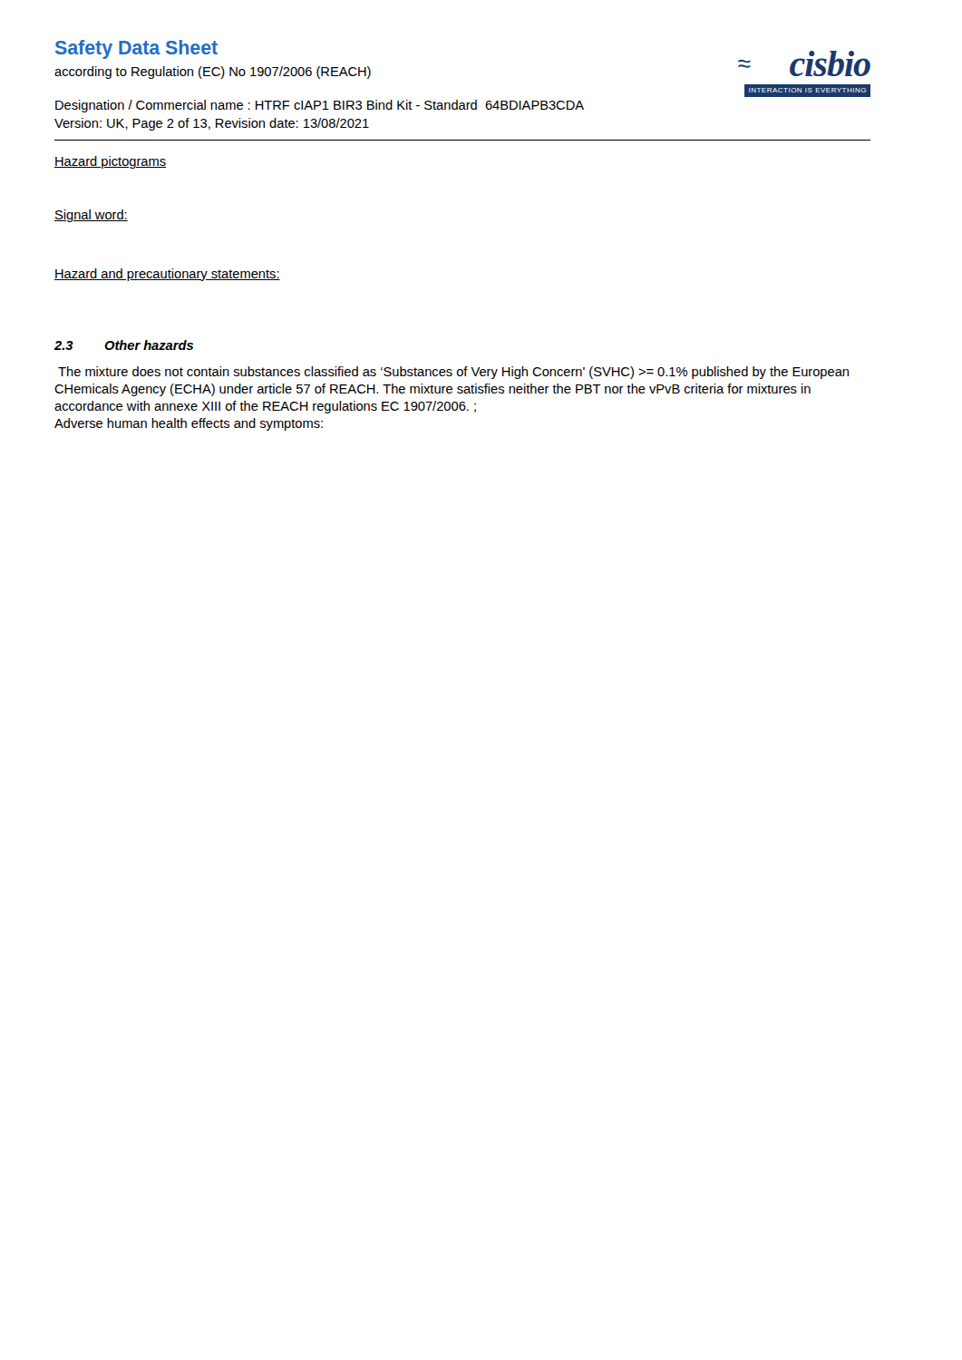Safety Data Sheet
according to Regulation (EC) No 1907/2006 (REACH)
Designation / Commercial name : HTRF cIAP1 BIR3 Bind Kit - Standard 64BDIAPB3CDA
Version: UK, Page 2 of 13, Revision date: 13/08/2021
≈
cisbio
INTERACTION IS EVERYTHING
Hazard pictograms
Signal word:
Hazard and precautionary statements:
2.3 Other hazards
The mixture does not contain substances classified as ‘Substances of Very High Concern' (SVHC) >= 0.1% published by the European CHemicals Agency (ECHA) under article 57 of REACH. The mixture satisfies neither the PBT nor the vPvB criteria for mixtures in accordance with annexe XIII of the REACH regulations EC 1907/2006. ;
Adverse human health effects and symptoms: